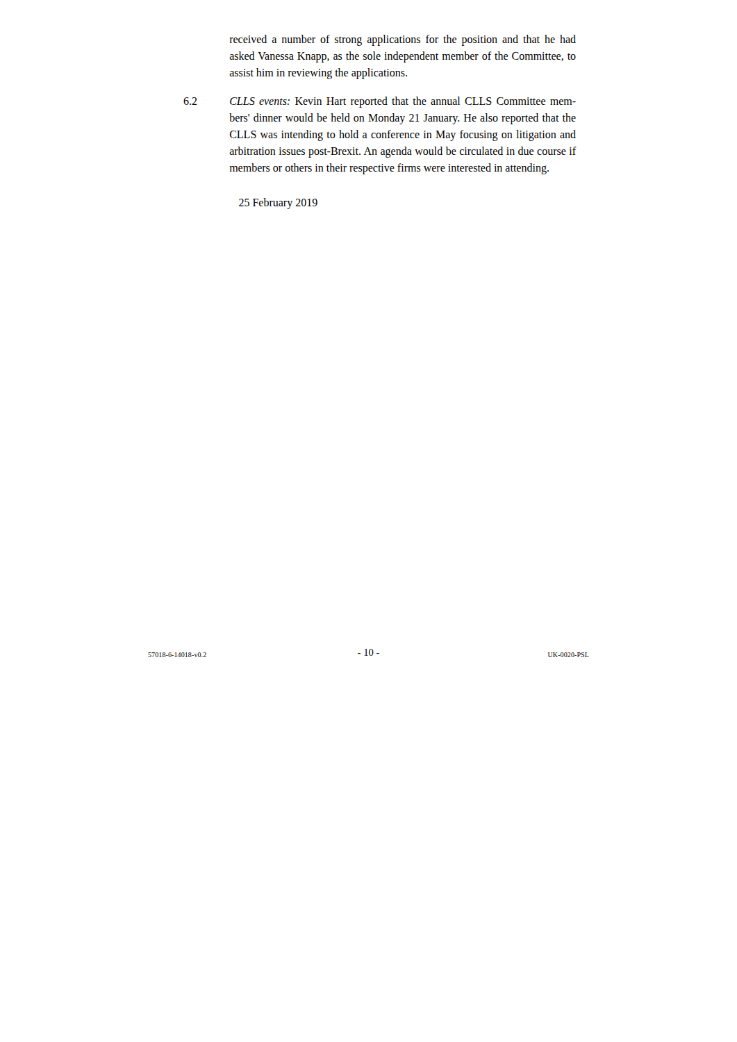received a number of strong applications for the position and that he had asked Vanessa Knapp, as the sole independent member of the Committee, to assist him in reviewing the applications.
6.2 CLLS events: Kevin Hart reported that the annual CLLS Committee members' dinner would be held on Monday 21 January. He also reported that the CLLS was intending to hold a conference in May focusing on litigation and arbitration issues post-Brexit. An agenda would be circulated in due course if members or others in their respective firms were interested in attending.
25 February 2019
57018-6-14018-v0.2
- 10 -
UK-0020-PSL